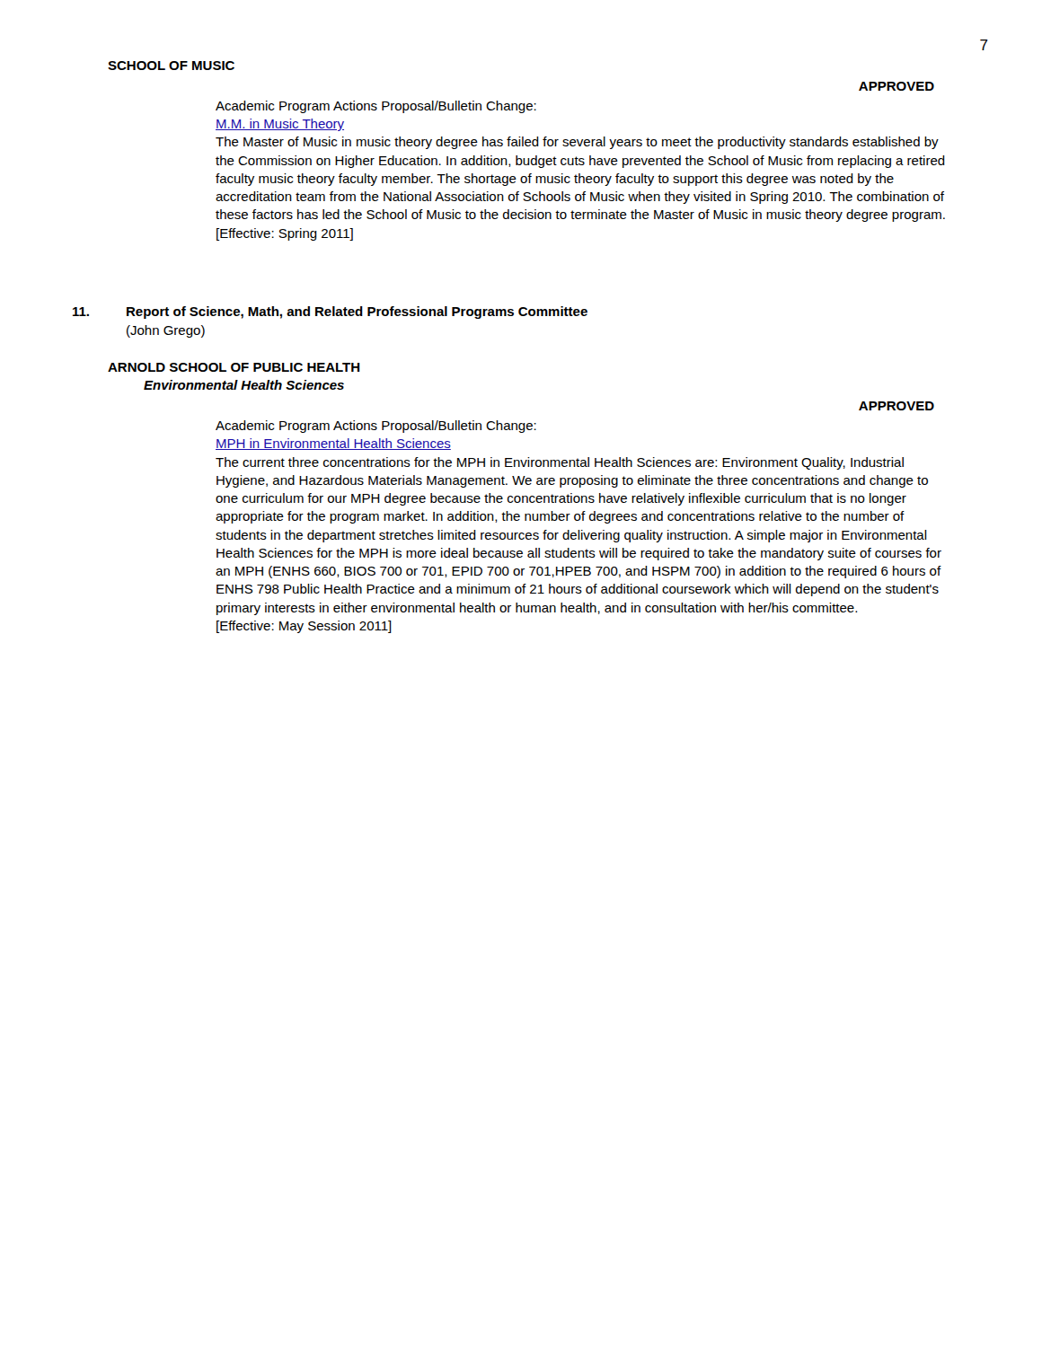7
SCHOOL OF MUSIC
APPROVED
Academic Program Actions Proposal/Bulletin Change:
M.M. in Music Theory
The Master of Music in music theory degree has failed for several years to meet the productivity standards established by the Commission on Higher Education. In addition, budget cuts have prevented the School of Music from replacing a retired faculty music theory faculty member. The shortage of music theory faculty to support this degree was noted by the accreditation team from the National Association of Schools of Music when they visited in Spring 2010. The combination of these factors has led the School of Music to the decision to terminate the Master of Music in music theory degree program.
[Effective: Spring 2011]
11. Report of Science, Math, and Related Professional Programs Committee
(John Grego)
ARNOLD SCHOOL OF PUBLIC HEALTH
Environmental Health Sciences
APPROVED
Academic Program Actions Proposal/Bulletin Change:
MPH in Environmental Health Sciences
The current three concentrations for the MPH in Environmental Health Sciences are: Environment Quality, Industrial Hygiene, and Hazardous Materials Management. We are proposing to eliminate the three concentrations and change to one curriculum for our MPH degree because the concentrations have relatively inflexible curriculum that is no longer appropriate for the program market. In addition, the number of degrees and concentrations relative to the number of students in the department stretches limited resources for delivering quality instruction. A simple major in Environmental Health Sciences for the MPH is more ideal because all students will be required to take the mandatory suite of courses for an MPH (ENHS 660, BIOS 700 or 701, EPID 700 or 701,HPEB 700, and HSPM 700) in addition to the required 6 hours of ENHS 798 Public Health Practice and a minimum of 21 hours of additional coursework which will depend on the student's primary interests in either environmental health or human health, and in consultation with her/his committee.
[Effective: May Session 2011]